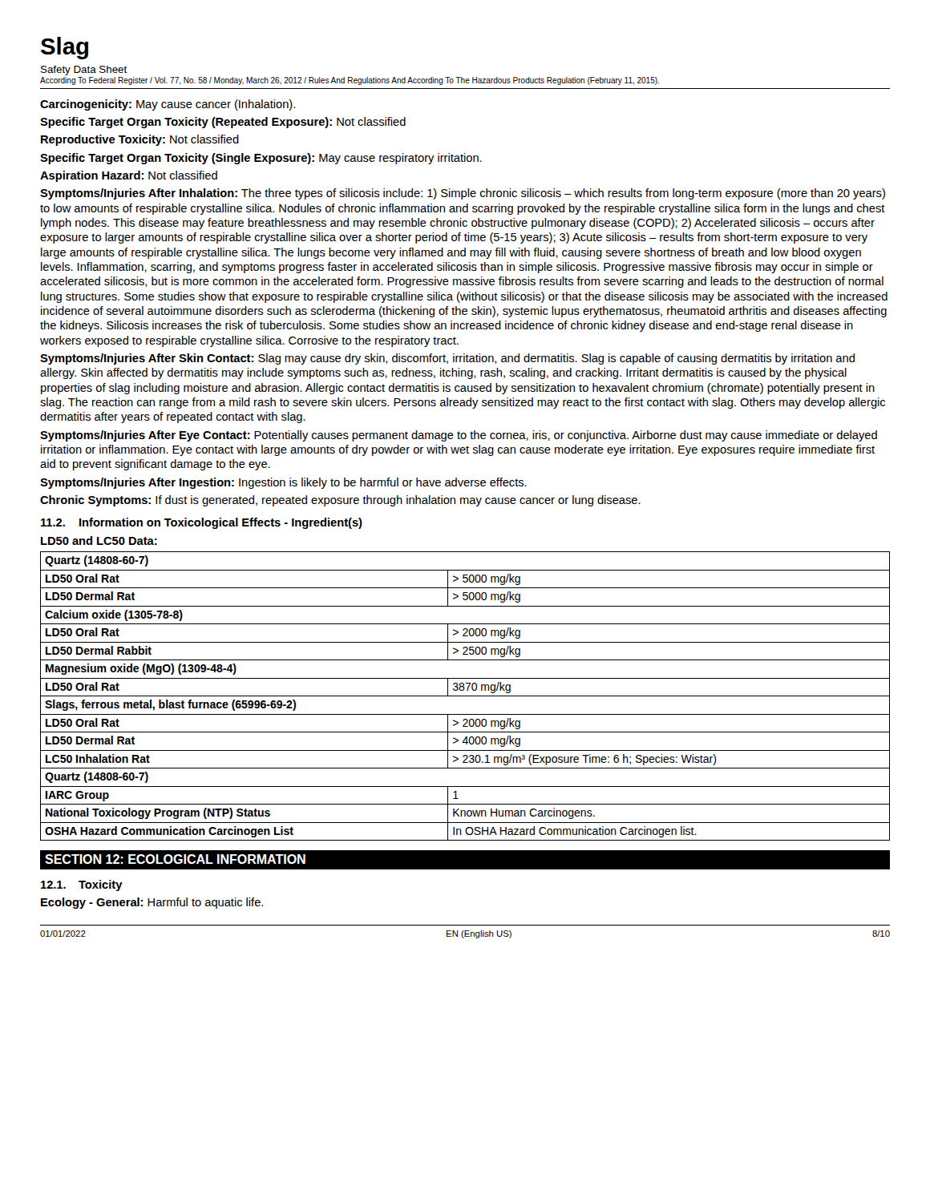Slag
Safety Data Sheet
According To Federal Register / Vol. 77, No. 58 / Monday, March 26, 2012 / Rules And Regulations And According To The Hazardous Products Regulation (February 11, 2015).
Carcinogenicity: May cause cancer (Inhalation).
Specific Target Organ Toxicity (Repeated Exposure): Not classified
Reproductive Toxicity: Not classified
Specific Target Organ Toxicity (Single Exposure): May cause respiratory irritation.
Aspiration Hazard: Not classified
Symptoms/Injuries After Inhalation: The three types of silicosis include: 1) Simple chronic silicosis – which results from long-term exposure (more than 20 years) to low amounts of respirable crystalline silica. Nodules of chronic inflammation and scarring provoked by the respirable crystalline silica form in the lungs and chest lymph nodes. This disease may feature breathlessness and may resemble chronic obstructive pulmonary disease (COPD); 2) Accelerated silicosis – occurs after exposure to larger amounts of respirable crystalline silica over a shorter period of time (5-15 years); 3) Acute silicosis – results from short-term exposure to very large amounts of respirable crystalline silica. The lungs become very inflamed and may fill with fluid, causing severe shortness of breath and low blood oxygen levels. Inflammation, scarring, and symptoms progress faster in accelerated silicosis than in simple silicosis. Progressive massive fibrosis may occur in simple or accelerated silicosis, but is more common in the accelerated form. Progressive massive fibrosis results from severe scarring and leads to the destruction of normal lung structures. Some studies show that exposure to respirable crystalline silica (without silicosis) or that the disease silicosis may be associated with the increased incidence of several autoimmune disorders such as scleroderma (thickening of the skin), systemic lupus erythematosus, rheumatoid arthritis and diseases affecting the kidneys. Silicosis increases the risk of tuberculosis. Some studies show an increased incidence of chronic kidney disease and end-stage renal disease in workers exposed to respirable crystalline silica. Corrosive to the respiratory tract.
Symptoms/Injuries After Skin Contact: Slag may cause dry skin, discomfort, irritation, and dermatitis. Slag is capable of causing dermatitis by irritation and allergy. Skin affected by dermatitis may include symptoms such as, redness, itching, rash, scaling, and cracking. Irritant dermatitis is caused by the physical properties of slag including moisture and abrasion. Allergic contact dermatitis is caused by sensitization to hexavalent chromium (chromate) potentially present in slag. The reaction can range from a mild rash to severe skin ulcers. Persons already sensitized may react to the first contact with slag. Others may develop allergic dermatitis after years of repeated contact with slag.
Symptoms/Injuries After Eye Contact: Potentially causes permanent damage to the cornea, iris, or conjunctiva. Airborne dust may cause immediate or delayed irritation or inflammation. Eye contact with large amounts of dry powder or with wet slag can cause moderate eye irritation. Eye exposures require immediate first aid to prevent significant damage to the eye.
Symptoms/Injuries After Ingestion: Ingestion is likely to be harmful or have adverse effects.
Chronic Symptoms: If dust is generated, repeated exposure through inhalation may cause cancer or lung disease.
11.2. Information on Toxicological Effects - Ingredient(s)
LD50 and LC50 Data:
| Quartz (14808-60-7) |
| LD50 Oral Rat | > 5000 mg/kg |
| LD50 Dermal Rat | > 5000 mg/kg |
| Calcium oxide (1305-78-8) |
| LD50 Oral Rat | > 2000 mg/kg |
| LD50 Dermal Rabbit | > 2500 mg/kg |
| Magnesium oxide (MgO) (1309-48-4) |
| LD50 Oral Rat | 3870 mg/kg |
| Slags, ferrous metal, blast furnace (65996-69-2) |
| LD50 Oral Rat | > 2000 mg/kg |
| LD50 Dermal Rat | > 4000 mg/kg |
| LC50 Inhalation Rat | > 230.1 mg/m³ (Exposure Time: 6 h; Species: Wistar) |
| Quartz (14808-60-7) |
| IARC Group | 1 |
| National Toxicology Program (NTP) Status | Known Human Carcinogens. |
| OSHA Hazard Communication Carcinogen List | In OSHA Hazard Communication Carcinogen list. |
SECTION 12: ECOLOGICAL INFORMATION
12.1. Toxicity
Ecology - General: Harmful to aquatic life.
01/01/2022 EN (English US) 8/10